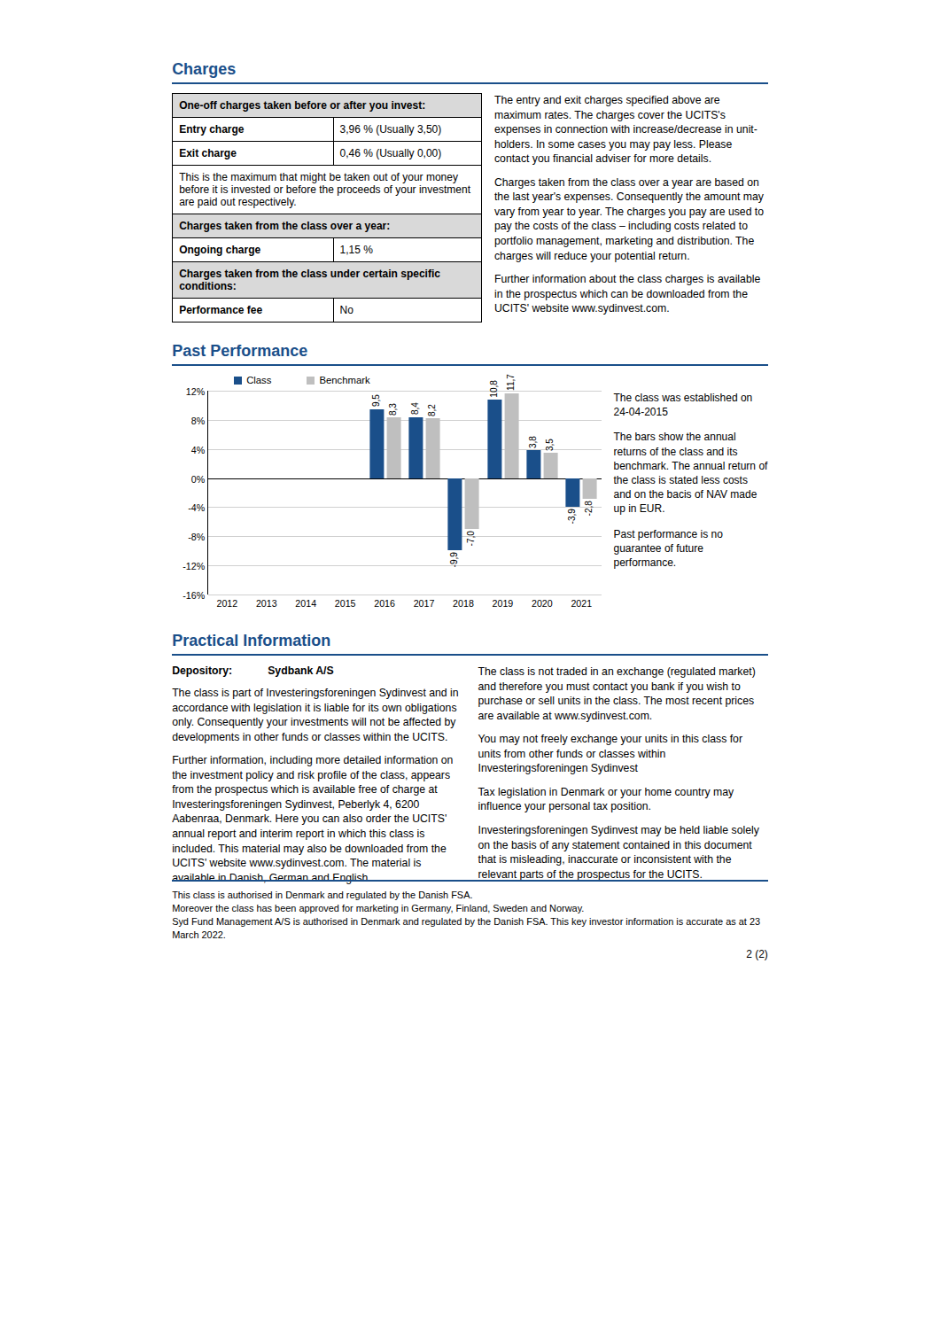Charges
| One-off charges taken before or after you invest: |
| --- |
| Entry charge | 3,96 % (Usually 3,50) |
| Exit charge | 0,46 % (Usually 0,00) |
| This is the maximum that might be taken out of your money before it is invested or before the proceeds of your investment are paid out respectively. |
| Charges taken from the class over a year: |
| Ongoing charge | 1,15 % |
| Charges taken from the class under certain specific conditions: |
| Performance fee | No |
The entry and exit charges specified above are maximum rates. The charges cover the UCITS's expenses in connection with increase/decrease in unit-holders. In some cases you may pay less. Please contact you financial adviser for more details.
Charges taken from the class over a year are based on the last year's expenses. Consequently the amount may vary from year to year. The charges you pay are used to pay the costs of the class – including costs related to portfolio management, marketing and distribution. The charges will reduce your potential return.
Further information about the class charges is available in the prospectus which can be downloaded from the UCITS' website www.sydinvest.com.
Past Performance
Class Benchmark
12%
8%
4%
0%
-4%
-8%
-12%
-16%
9,5
8,3
8,4
8,2
-9,9
-7,0
10,8
11,7
3,8
3,5
-3,9
-2,8
2012
2013
2014
2015
2016
2017
2018
2019
2020
2021
The class was established on 24-04-2015
The bars show the annual returns of the class and its benchmark. The annual return of the class is stated less costs and on the bacis of NAV made up in EUR.
Past performance is no guarantee of future performance.
Practical Information
Depository: Sydbank A/S
The class is part of Investeringsforeningen Sydinvest and in accordance with legislation it is liable for its own obligations only. Consequently your investments will not be affected by developments in other funds or classes within the UCITS.
Further information, including more detailed information on the investment policy and risk profile of the class, appears from the prospectus which is available free of charge at Investeringsforeningen Sydinvest, Peberlyk 4, 6200 Aabenraa, Denmark. Here you can also order the UCITS' annual report and interim report in which this class is included. This material may also be downloaded from the UCITS' website www.sydinvest.com. The material is available in Danish, German and English.
The class is not traded in an exchange (regulated market) and therefore you must contact you bank if you wish to purchase or sell units in the class. The most recent prices are available at www.sydinvest.com.
You may not freely exchange your units in this class for units from other funds or classes within Investeringsforeningen Sydinvest
Tax legislation in Denmark or your home country may influence your personal tax position.
Investeringsforeningen Sydinvest may be held liable solely on the basis of any statement contained in this document that is misleading, inaccurate or inconsistent with the relevant parts of the prospectus for the UCITS.
This class is authorised in Denmark and regulated by the Danish FSA.
Moreover the class has been approved for marketing in Germany, Finland, Sweden and Norway.
Syd Fund Management A/S is authorised in Denmark and regulated by the Danish FSA. This key investor information is accurate as at 23 March 2022.
2 (2)